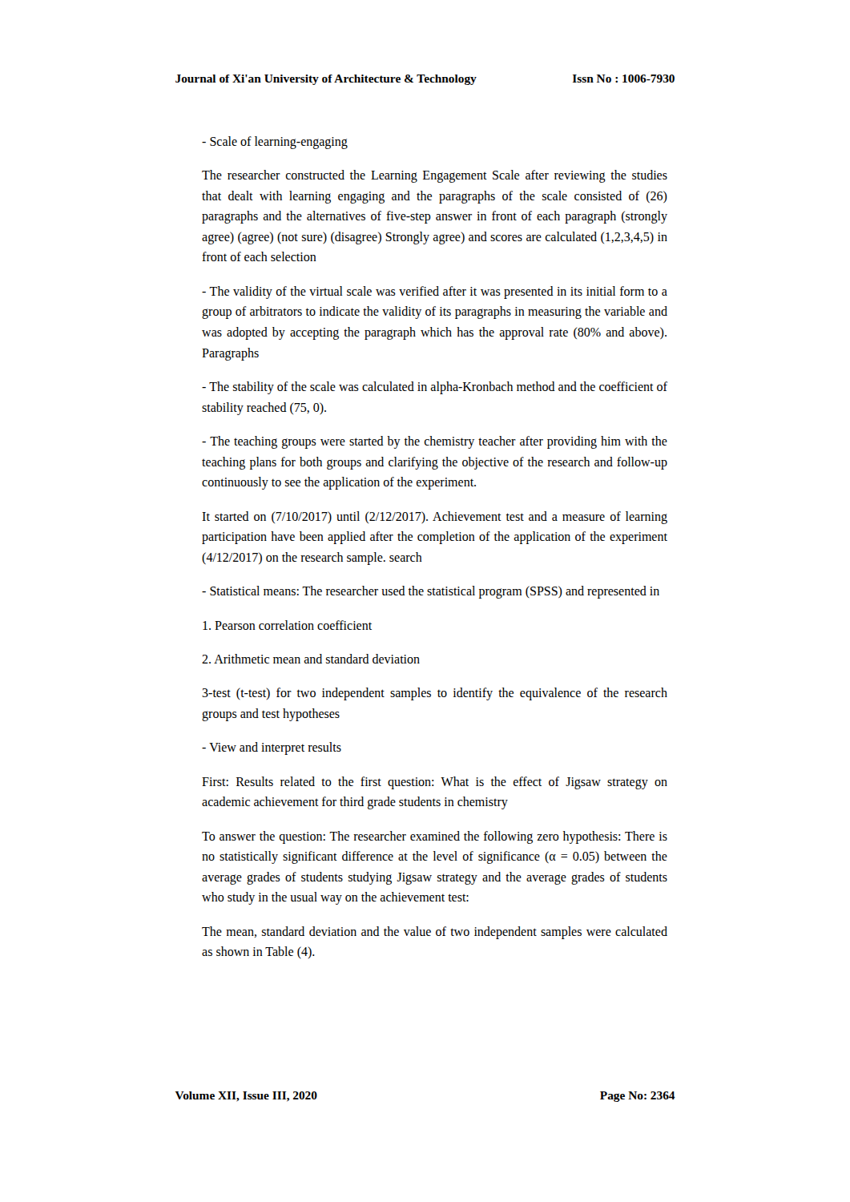Journal of Xi'an University of Architecture & Technology
Issn No : 1006-7930
- Scale of learning-engaging
The researcher constructed the Learning Engagement Scale after reviewing the studies that dealt with learning engaging and the paragraphs of the scale consisted of (26) paragraphs and the alternatives of five-step answer in front of each paragraph (strongly agree) (agree) (not sure) (disagree) Strongly agree) and scores are calculated (1,2,3,4,5) in front of each selection
- The validity of the virtual scale was verified after it was presented in its initial form to a group of arbitrators to indicate the validity of its paragraphs in measuring the variable and was adopted by accepting the paragraph which has the approval rate (80% and above). Paragraphs
- The stability of the scale was calculated in alpha-Kronbach method and the coefficient of stability reached (75, 0).
- The teaching groups were started by the chemistry teacher after providing him with the teaching plans for both groups and clarifying the objective of the research and follow-up continuously to see the application of the experiment.
It started on (7/10/2017) until (2/12/2017). Achievement test and a measure of learning participation have been applied after the completion of the application of the experiment (4/12/2017) on the research sample. search
- Statistical means: The researcher used the statistical program (SPSS) and represented in
1. Pearson correlation coefficient
2. Arithmetic mean and standard deviation
3-test (t-test) for two independent samples to identify the equivalence of the research groups and test hypotheses
- View and interpret results
First: Results related to the first question: What is the effect of Jigsaw strategy on academic achievement for third grade students in chemistry
To answer the question: The researcher examined the following zero hypothesis: There is no statistically significant difference at the level of significance (α = 0.05) between the average grades of students studying Jigsaw strategy and the average grades of students who study in the usual way on the achievement test:
The mean, standard deviation and the value of two independent samples were calculated as shown in Table (4).
Volume XII, Issue III, 2020
Page No: 2364